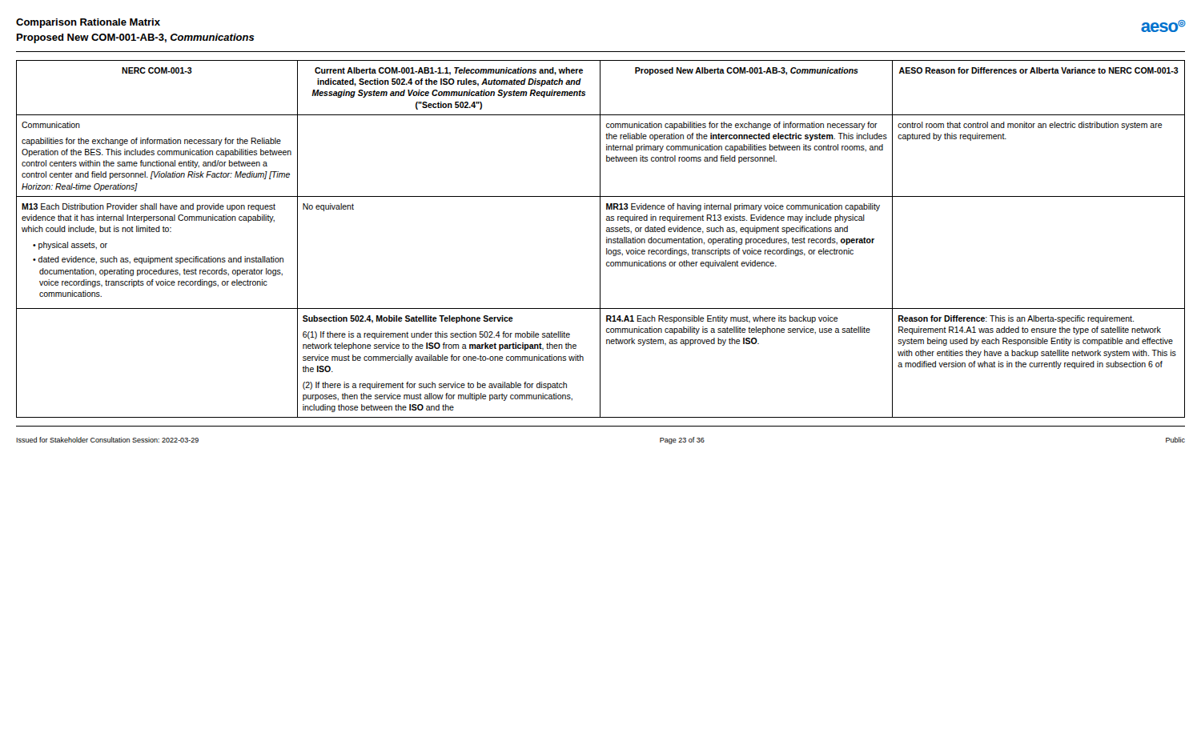Comparison Rationale Matrix
Proposed New COM-001-AB-3, Communications
aeso◎
| NERC COM-001-3 | Current Alberta COM-001-AB1-1.1, Telecommunications and, where indicated, Section 502.4 of the ISO rules, Automated Dispatch and Messaging System and Voice Communication System Requirements ("Section 502.4") | Proposed New Alberta COM-001-AB-3, Communications | AESO Reason for Differences or Alberta Variance to NERC COM-001-3 |
| --- | --- | --- | --- |
| Communication capabilities for the exchange of information necessary for the Reliable Operation of the BES. This includes communication capabilities between control centers within the same functional entity, and/or between a control center and field personnel. [Violation Risk Factor: Medium] [Time Horizon: Real-time Operations] | | communication capabilities for the exchange of information necessary for the reliable operation of the interconnected electric system . This includes internal primary communication capabilities between its control rooms, and between its control rooms and field personnel. | control room that control and monitor an electric distribution system are captured by this requirement. |
| M13 Each Distribution Provider shall have and provide upon request evidence that it has internal Interpersonal Communication capability, which could include, but is not limited to: physical assets, or dated evidence, such as, equipment specifications and installation documentation, operating procedures, test records, operator logs, voice recordings, transcripts of voice recordings, or electronic communications. | No equivalent | MR13 Evidence of having internal primary voice communication capability as required in requirement R13 exists. Evidence may include physical assets, or dated evidence, such as, equipment specifications and installation documentation, operating procedures, test records, operator logs, voice recordings, transcripts of voice recordings, or electronic communications or other equivalent evidence. | |
| | Subsection 502.4, Mobile Satellite Telephone Service 6(1) If there is a requirement under this section 502.4 for mobile satellite network telephone service to the ISO from a market participant , then the service must be commercially available for one-to-one communications with the ISO . (2) If there is a requirement for such service to be available for dispatch purposes, then the service must allow for multiple party communications, including those between the ISO and the | R14.A1 Each Responsible Entity must, where its backup voice communication capability is a satellite telephone service, use a satellite network system, as approved by the ISO . | Reason for Difference : This is an Alberta-specific requirement. Requirement R14.A1 was added to ensure the type of satellite network system being used by each Responsible Entity is compatible and effective with other entities they have a backup satellite network system with. This is a modified version of what is in the currently required in subsection 6 of |
Issued for Stakeholder Consultation Session: 2022-03-29
Page 23 of 36
Public